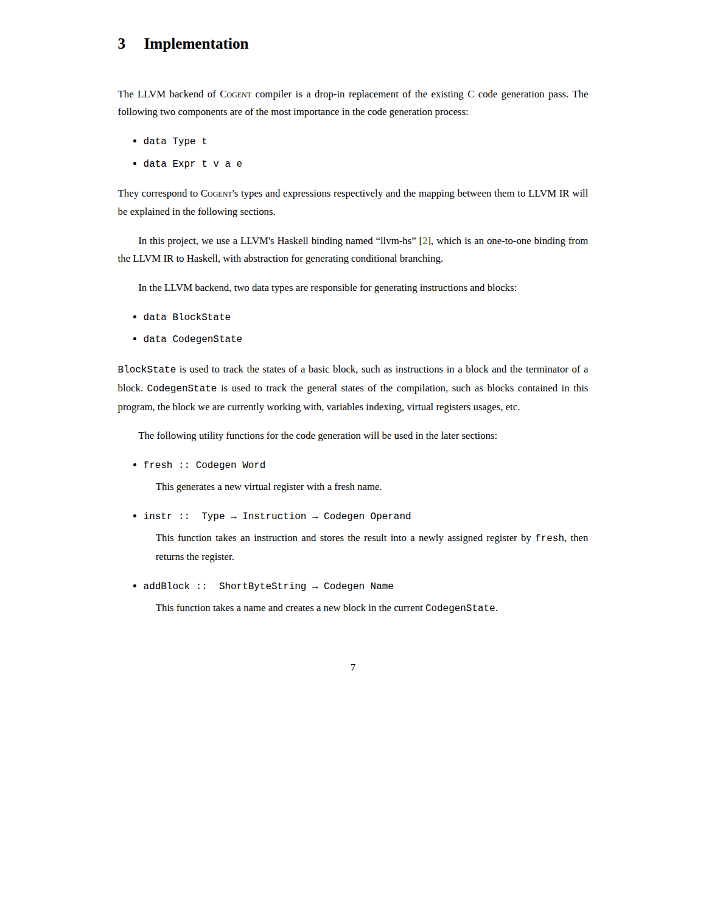3 Implementation
The LLVM backend of Cogent compiler is a drop-in replacement of the existing C code generation pass. The following two components are of the most importance in the code generation process:
data Type t
data Expr t v a e
They correspond to Cogent's types and expressions respectively and the mapping between them to LLVM IR will be explained in the following sections.
In this project, we use a LLVM's Haskell binding named “llvm-hs” [2], which is an one-to-one binding from the LLVM IR to Haskell, with abstraction for generating conditional branching.
In the LLVM backend, two data types are responsible for generating instructions and blocks:
data BlockState
data CodegenState
BlockState is used to track the states of a basic block, such as instructions in a block and the terminator of a block. CodegenState is used to track the general states of the compilation, such as blocks contained in this program, the block we are currently working with, variables indexing, virtual registers usages, etc.
The following utility functions for the code generation will be used in the later sections:
fresh :: Codegen Word
This generates a new virtual register with a fresh name.
instr :: Type → Instruction → Codegen Operand
This function takes an instruction and stores the result into a newly assigned register by fresh, then returns the register.
addBlock :: ShortByteString → Codegen Name
This function takes a name and creates a new block in the current CodegenState.
7